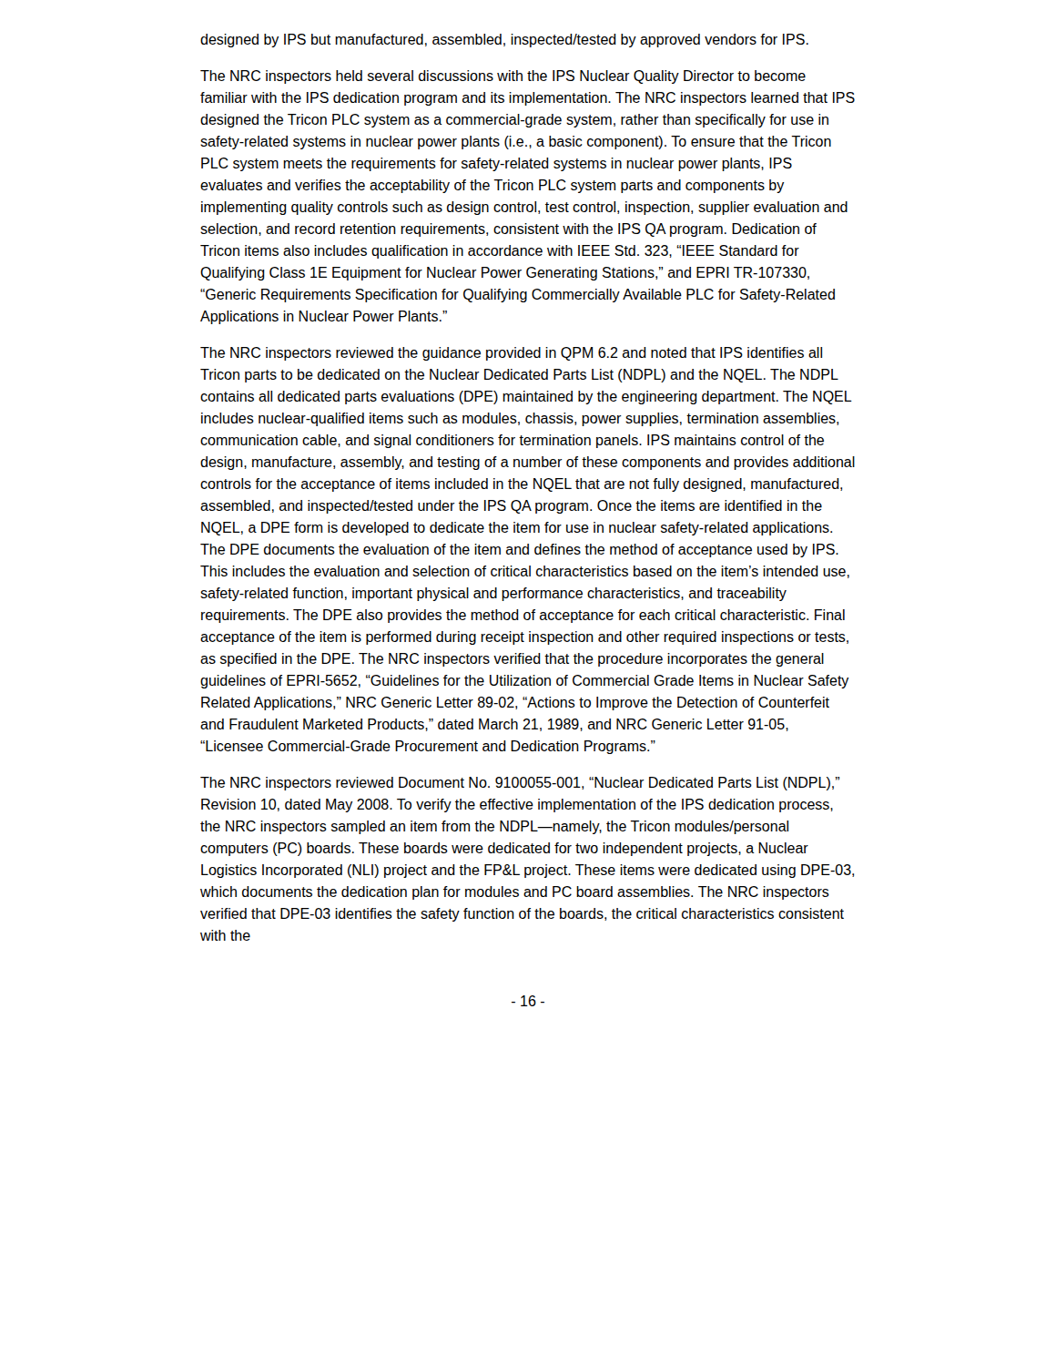designed by IPS but manufactured, assembled, inspected/tested by approved vendors for IPS.
The NRC inspectors held several discussions with the IPS Nuclear Quality Director to become familiar with the IPS dedication program and its implementation. The NRC inspectors learned that IPS designed the Tricon PLC system as a commercial-grade system, rather than specifically for use in safety-related systems in nuclear power plants (i.e., a basic component). To ensure that the Tricon PLC system meets the requirements for safety-related systems in nuclear power plants, IPS evaluates and verifies the acceptability of the Tricon PLC system parts and components by implementing quality controls such as design control, test control, inspection, supplier evaluation and selection, and record retention requirements, consistent with the IPS QA program. Dedication of Tricon items also includes qualification in accordance with IEEE Std. 323, “IEEE Standard for Qualifying Class 1E Equipment for Nuclear Power Generating Stations,” and EPRI TR-107330, “Generic Requirements Specification for Qualifying Commercially Available PLC for Safety-Related Applications in Nuclear Power Plants.”
The NRC inspectors reviewed the guidance provided in QPM 6.2 and noted that IPS identifies all Tricon parts to be dedicated on the Nuclear Dedicated Parts List (NDPL) and the NQEL. The NDPL contains all dedicated parts evaluations (DPE) maintained by the engineering department. The NQEL includes nuclear-qualified items such as modules, chassis, power supplies, termination assemblies, communication cable, and signal conditioners for termination panels. IPS maintains control of the design, manufacture, assembly, and testing of a number of these components and provides additional controls for the acceptance of items included in the NQEL that are not fully designed, manufactured, assembled, and inspected/tested under the IPS QA program. Once the items are identified in the NQEL, a DPE form is developed to dedicate the item for use in nuclear safety-related applications. The DPE documents the evaluation of the item and defines the method of acceptance used by IPS. This includes the evaluation and selection of critical characteristics based on the item’s intended use, safety-related function, important physical and performance characteristics, and traceability requirements. The DPE also provides the method of acceptance for each critical characteristic. Final acceptance of the item is performed during receipt inspection and other required inspections or tests, as specified in the DPE. The NRC inspectors verified that the procedure incorporates the general guidelines of EPRI-5652, “Guidelines for the Utilization of Commercial Grade Items in Nuclear Safety Related Applications,” NRC Generic Letter 89-02, “Actions to Improve the Detection of Counterfeit and Fraudulent Marketed Products,” dated March 21, 1989, and NRC Generic Letter 91-05, “Licensee Commercial-Grade Procurement and Dedication Programs.”
The NRC inspectors reviewed Document No. 9100055-001, “Nuclear Dedicated Parts List (NDPL),” Revision 10, dated May 2008. To verify the effective implementation of the IPS dedication process, the NRC inspectors sampled an item from the NDPL—namely, the Tricon modules/personal computers (PC) boards. These boards were dedicated for two independent projects, a Nuclear Logistics Incorporated (NLI) project and the FP&L project. These items were dedicated using DPE-03, which documents the dedication plan for modules and PC board assemblies. The NRC inspectors verified that DPE-03 identifies the safety function of the boards, the critical characteristics consistent with the
- 16 -